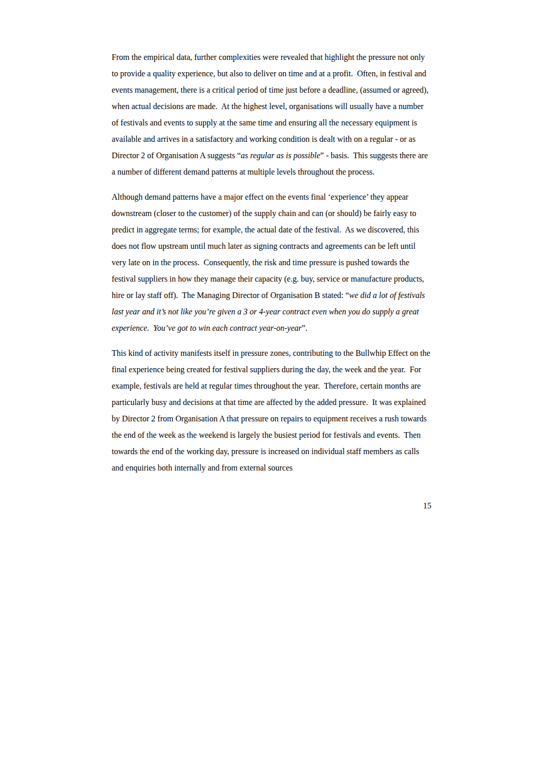From the empirical data, further complexities were revealed that highlight the pressure not only to provide a quality experience, but also to deliver on time and at a profit. Often, in festival and events management, there is a critical period of time just before a deadline, (assumed or agreed), when actual decisions are made. At the highest level, organisations will usually have a number of festivals and events to supply at the same time and ensuring all the necessary equipment is available and arrives in a satisfactory and working condition is dealt with on a regular - or as Director 2 of Organisation A suggests “as regular as is possible” - basis. This suggests there are a number of different demand patterns at multiple levels throughout the process.
Although demand patterns have a major effect on the events final ‘experience’ they appear downstream (closer to the customer) of the supply chain and can (or should) be fairly easy to predict in aggregate terms; for example, the actual date of the festival. As we discovered, this does not flow upstream until much later as signing contracts and agreements can be left until very late on in the process. Consequently, the risk and time pressure is pushed towards the festival suppliers in how they manage their capacity (e.g. buy, service or manufacture products, hire or lay staff off). The Managing Director of Organisation B stated: “we did a lot of festivals last year and it’s not like you’re given a 3 or 4-year contract even when you do supply a great experience. You’ve got to win each contract year-on-year”.
This kind of activity manifests itself in pressure zones, contributing to the Bullwhip Effect on the final experience being created for festival suppliers during the day, the week and the year. For example, festivals are held at regular times throughout the year. Therefore, certain months are particularly busy and decisions at that time are affected by the added pressure. It was explained by Director 2 from Organisation A that pressure on repairs to equipment receives a rush towards the end of the week as the weekend is largely the busiest period for festivals and events. Then towards the end of the working day, pressure is increased on individual staff members as calls and enquiries both internally and from external sources
15